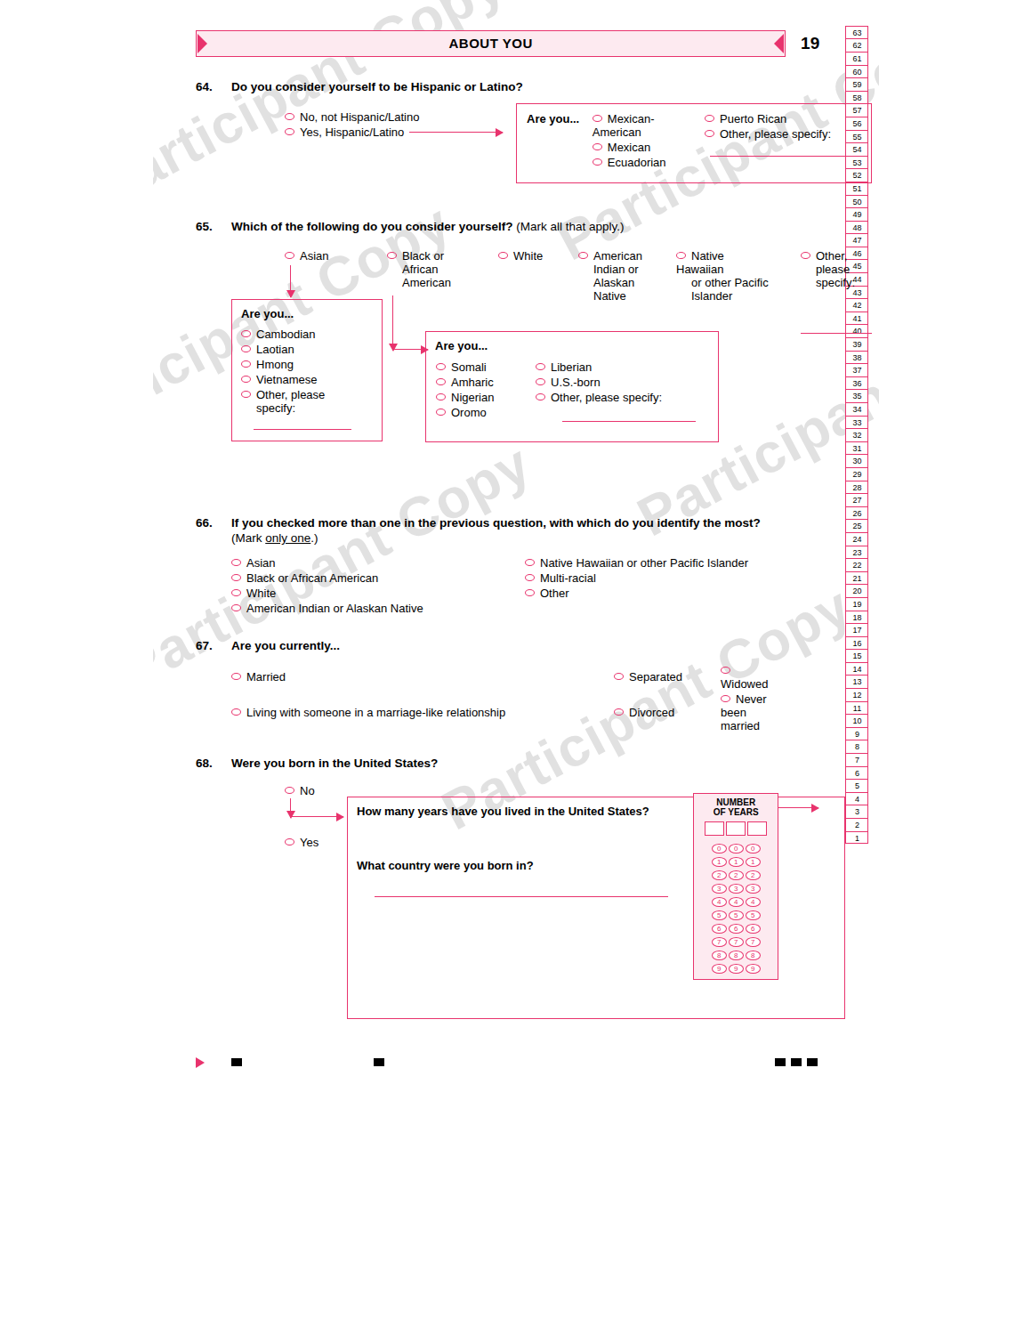Participant Copy
Participant Copy
Participant Copy
Participant Copy
Participant Copy
Participant Copy
63
62
61
60
59
58
57
56
55
54
53
52
51
50
49
48
47
46
45
44
43
42
41
40
39
38
37
36
35
34
33
32
31
30
29
28
27
26
25
24
23
22
21
20
19
18
17
16
15
14
13
12
11
10
9
8
7
6
5
4
3
2
1
ABOUT YOU
19
64.
Do you consider yourself to be Hispanic or Latino?
No, not Hispanic/Latino Yes, Hispanic/Latino
| Are you... | Mexican-American Mexican Ecuadorian | Puerto Rican Other, please specify: |
65.
Which of the following do you consider yourself? (Mark all that apply.)
Asian
Black or
African
American
White
American
Indian or
Alaskan
Native
Native Hawaiian
or other Pacific
Islander
Other,
please
specify:
Are you...
Cambodian Laotian Hmong Vietnamese Other, please
specify:
Are you...
| Somali Amharic Nigerian Oromo | Liberian U.S.-born Other, please specify: |
66.
If you checked more than one in the previous question, with which do you identify the most?
(Mark only one.)
| Asian | Native Hawaiian or other Pacific Islander |
| Black or African American | Multi-racial |
| White | Other |
| American Indian or Alaskan Native | |
67.
Are you currently...
| Married | Separated | Widowed |
| Living with someone in a marriage-like relationship | Divorced | Never been married |
68.
Were you born in the United States?
No
Yes
How many years have you lived in the United States?
What country were you born in?
NUMBER
OF YEARS
| 0 | 0 | 0 |
| 1 | 1 | 1 |
| 2 | 2 | 2 |
| 3 | 3 | 3 |
| 4 | 4 | 4 |
| 5 | 5 | 5 |
| 6 | 6 | 6 |
| 7 | 7 | 7 |
| 8 | 8 | 8 |
| 9 | 9 | 9 |